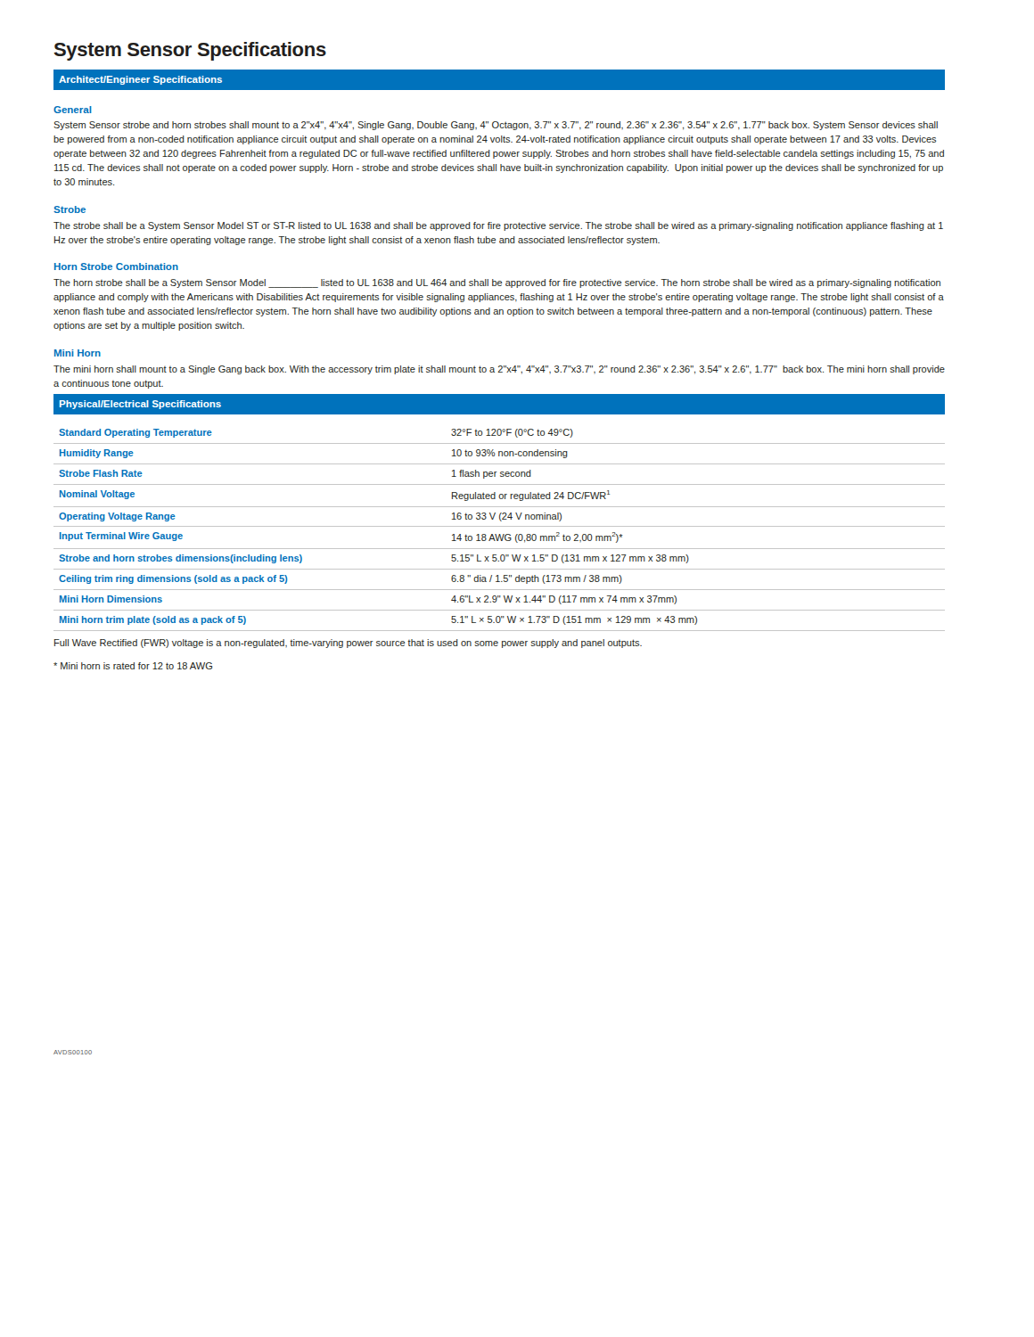System Sensor Specifications
Architect/Engineer Specifications
General
System Sensor strobe and horn strobes shall mount to a 2"x4", 4"x4", Single Gang, Double Gang, 4" Octagon, 3.7" x 3.7", 2" round, 2.36" x 2.36", 3.54" x 2.6", 1.77" back box. System Sensor devices shall be powered from a non-coded notification appliance circuit output and shall operate on a nominal 24 volts. 24-volt-rated notification appliance circuit outputs shall operate between 17 and 33 volts. Devices operate between 32 and 120 degrees Fahrenheit from a regulated DC or full-wave rectified unfiltered power supply. Strobes and horn strobes shall have field-selectable candela settings including 15, 75 and 115 cd. The devices shall not operate on a coded power supply. Horn - strobe and strobe devices shall have built-in synchronization capability. Upon initial power up the devices shall be synchronized for up to 30 minutes.
Strobe
The strobe shall be a System Sensor Model ST or ST-R listed to UL 1638 and shall be approved for fire protective service. The strobe shall be wired as a primary-signaling notification appliance flashing at 1 Hz over the strobe's entire operating voltage range. The strobe light shall consist of a xenon flash tube and associated lens/reflector system.
Horn Strobe Combination
The horn strobe shall be a System Sensor Model _________ listed to UL 1638 and UL 464 and shall be approved for fire protective service. The horn strobe shall be wired as a primary-signaling notification appliance and comply with the Americans with Disabilities Act requirements for visible signaling appliances, flashing at 1 Hz over the strobe's entire operating voltage range. The strobe light shall consist of a xenon flash tube and associated lens/reflector system. The horn shall have two audibility options and an option to switch between a temporal three-pattern and a non-temporal (continuous) pattern. These options are set by a multiple position switch.
Mini Horn
The mini horn shall mount to a Single Gang back box. With the accessory trim plate it shall mount to a 2"x4", 4"x4", 3.7"x3.7", 2" round 2.36" x 2.36", 3.54" x 2.6", 1.77" back box. The mini horn shall provide a continuous tone output.
Physical/Electrical Specifications
| Standard Operating Temperature | 32°F to 120°F (0°C to 49°C) |
| Humidity Range | 10 to 93% non-condensing |
| Strobe Flash Rate | 1 flash per second |
| Nominal Voltage | Regulated or regulated 24 DC/FWR 1 |
| Operating Voltage Range | 16 to 33 V (24 V nominal) |
| Input Terminal Wire Gauge | 14 to 18 AWG (0,80 mm 2 to 2,00 mm 2 )* |
| Strobe and horn strobes dimensions(including lens) | 5.15" L x 5.0" W x 1.5" D (131 mm x 127 mm x 38 mm) |
| Ceiling trim ring dimensions (sold as a pack of 5) | 6.8 " dia / 1.5" depth (173 mm / 38 mm) |
| Mini Horn Dimensions | 4.6"L x 2.9" W x 1.44" D (117 mm x 74 mm x 37mm) |
| Mini horn trim plate (sold as a pack of 5) | 5.1" L × 5.0" W × 1.73" D (151 mm × 129 mm × 43 mm) |
Full Wave Rectified (FWR) voltage is a non-regulated, time-varying power source that is used on some power supply and panel outputs.
* Mini horn is rated for 12 to 18 AWG
AVDS00100